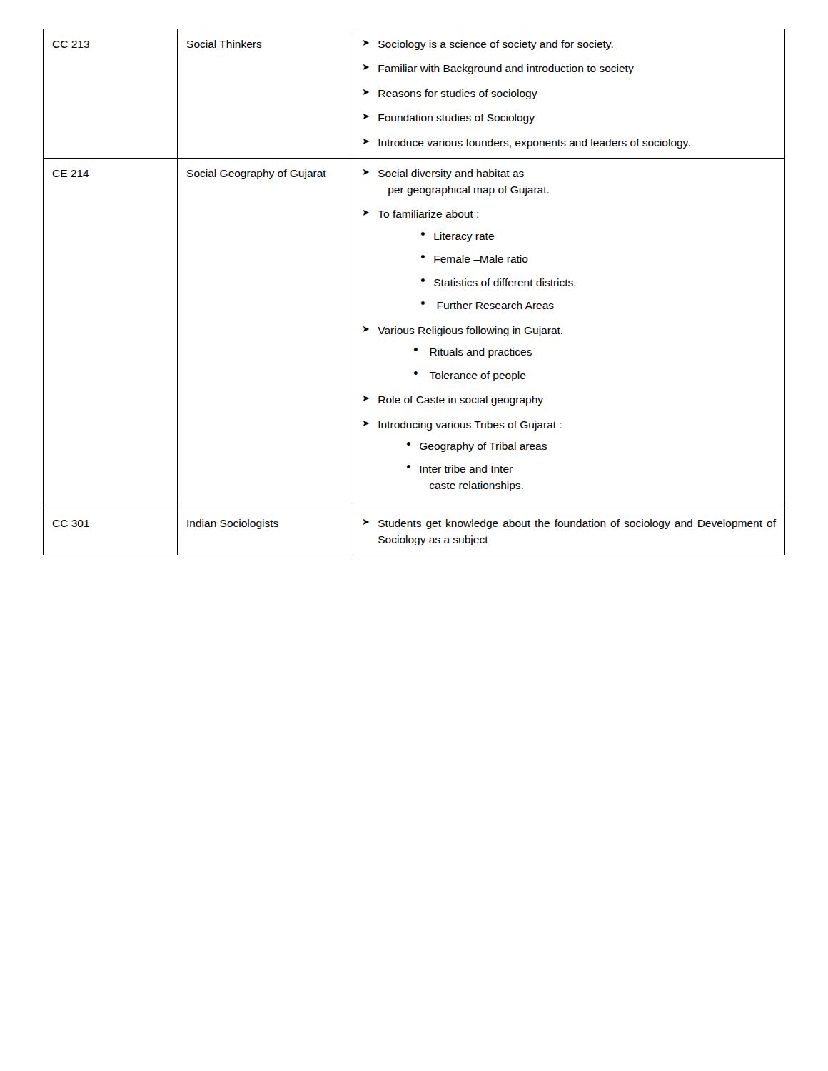| CC 213 | Social Thinkers | Sociology is a science of society and for society. Familiar with Background and introduction to society Reasons for studies of sociology Foundation studies of Sociology Introduce various founders, exponents and leaders of sociology. |
| CE 214 | Social Geography of Gujarat | Social diversity and habitat as per geographical map of Gujarat. To familiarize about : Literacy rate Female –Male ratio Statistics of different districts. Further Research Areas Various Religious following in Gujarat. Rituals and practices Tolerance of people Role of Caste in social geography Introducing various Tribes of Gujarat : Geography of Tribal areas Inter tribe and Inter caste relationships. |
| CC 301 | Indian Sociologists | Students get knowledge about the foundation of sociology and Development of Sociology as a subject |